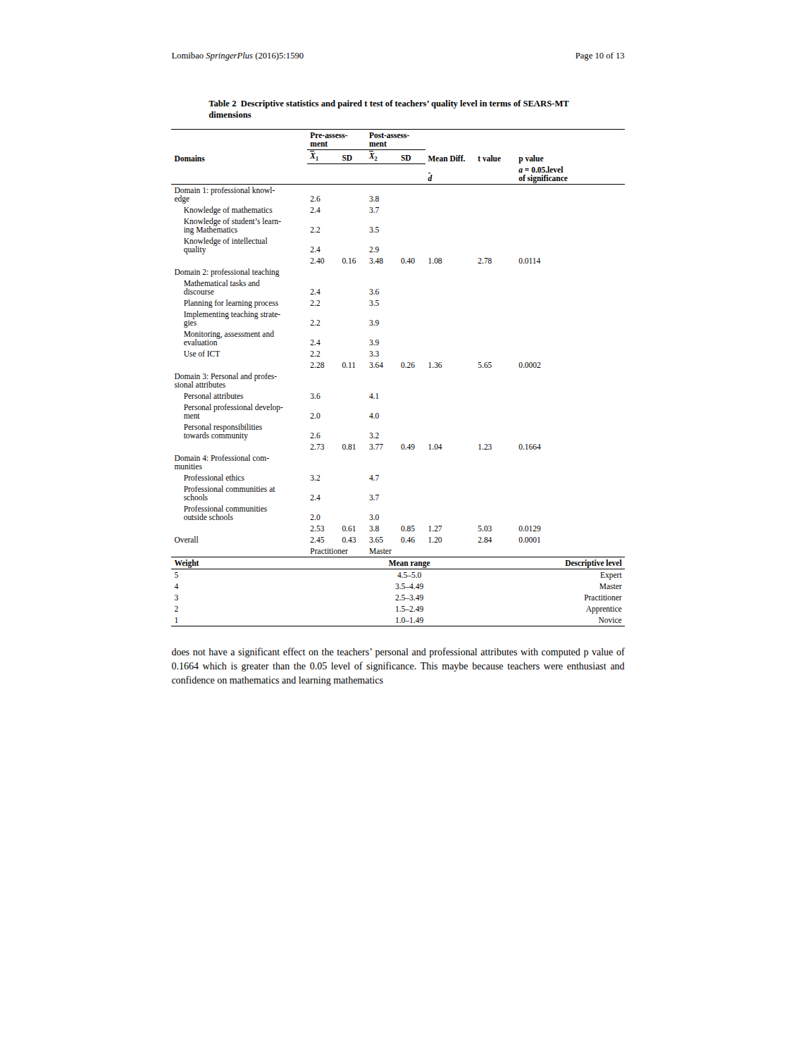Lomibao SpringerPlus (2016)5:1590
Page 10 of 13
Table 2 Descriptive statistics and paired t test of teachers’ quality level in terms of SEARS-MT dimensions
| Domains | Pre-assess- ment | Post-assess- ment | Mean Diff. | t value | p value |
| --- | --- | --- | --- | --- | --- |
| X 1 | SD | X 2 | SD |
| | | | | | d | | a = 0.05.level of significance |
| Domain 1: professional knowl- edge | 2.6 | | 3.8 | | | | |
| Knowledge of mathematics | 2.4 | | 3.7 | | | | |
| Knowledge of student’s learn- ing Mathematics | 2.2 | | 3.5 | | | | |
| Knowledge of intellectual quality | 2.4 | | 2.9 | | | | |
| | 2.40 | 0.16 | 3.48 | 0.40 | 1.08 | 2.78 | 0.0114 |
| Domain 2: professional teaching | | | | | | | |
| Mathematical tasks and discourse | 2.4 | | 3.6 | | | | |
| Planning for learning process | 2.2 | | 3.5 | | | | |
| Implementing teaching strate- gies | 2.2 | | 3.9 | | | | |
| Monitoring, assessment and evaluation | 2.4 | | 3.9 | | | | |
| Use of ICT | 2.2 | | 3.3 | | | | |
| | 2.28 | 0.11 | 3.64 | 0.26 | 1.36 | 5.65 | 0.0002 |
| Domain 3: Personal and profes- sional attributes | | | | | | | |
| Personal attributes | 3.6 | | 4.1 | | | | |
| Personal professional develop- ment | 2.0 | | 4.0 | | | | |
| Personal responsibilities towards community | 2.6 | | 3.2 | | | | |
| | 2.73 | 0.81 | 3.77 | 0.49 | 1.04 | 1.23 | 0.1664 |
| Domain 4: Professional com- munities | | | | | | | |
| Professional ethics | 3.2 | | 4.7 | | | | |
| Professional communities at schools | 2.4 | | 3.7 | | | | |
| Professional communities outside schools | 2.0 | | 3.0 | | | | |
| | 2.53 | 0.61 | 3.8 | 0.85 | 1.27 | 5.03 | 0.0129 |
| Overall | 2.45 | 0.43 | 3.65 | 0.46 | 1.20 | 2.84 | 0.0001 |
| | Practitioner | Master | | | |
| Weight | Mean range | Descriptive level |
| --- | --- | --- |
| 5 | 4.5–5.0 | Expert |
| 4 | 3.5–4.49 | Master |
| 3 | 2.5–3.49 | Practitioner |
| 2 | 1.5–2.49 | Apprentice |
| 1 | 1.0–1.49 | Novice |
does not have a significant effect on the teachers’ personal and professional attributes with computed p value of 0.1664 which is greater than the 0.05 level of significance. This maybe because teachers were enthusiast and confidence on mathematics and learning mathematics